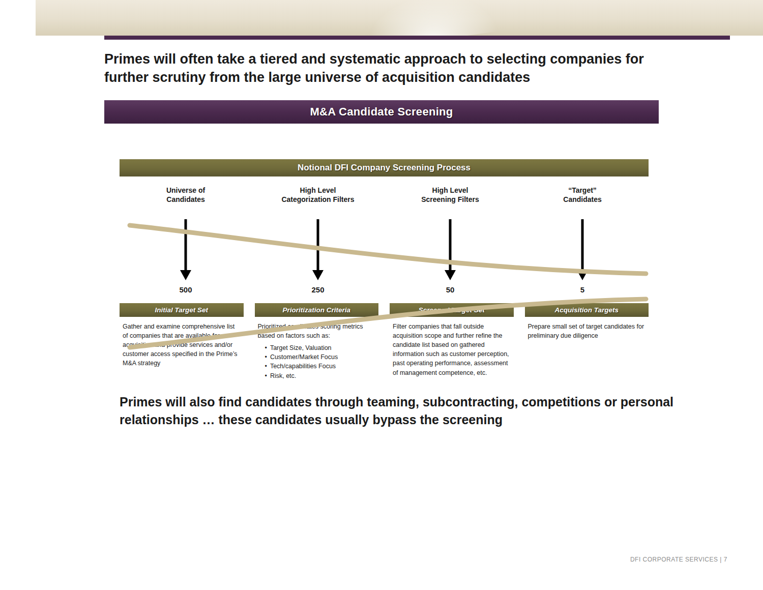Primes will often take a tiered and systematic approach to selecting companies for further scrutiny from the large universe of acquisition candidates
M&A Candidate Screening
Notional DFI Company Screening Process
Universe of
Candidates
500
High Level
Categorization Filters
250
High Level
Screening Filters
50
“Target”
Candidates
5
Initial Target Set
Gather and examine comprehensive list of companies that are available for acquisition and provide services and/or customer access specified in the Prime’s M&A strategy
Prioritization Criteria
Prioritized candidates scoring metrics based on factors such as:
Target Size, Valuation
Customer/Market Focus
Tech/capabilities Focus
Risk, etc.
Screened Target Set
Filter companies that fall outside acquisition scope and further refine the candidate list based on gathered information such as customer perception, past operating performance, assessment of management competence, etc.
Acquisition Targets
Prepare small set of target candidates for preliminary due diligence
Primes will also find candidates through teaming, subcontracting, competitions or personal relationships … these candidates usually bypass the screening
DFI CORPORATE SERVICES | 7